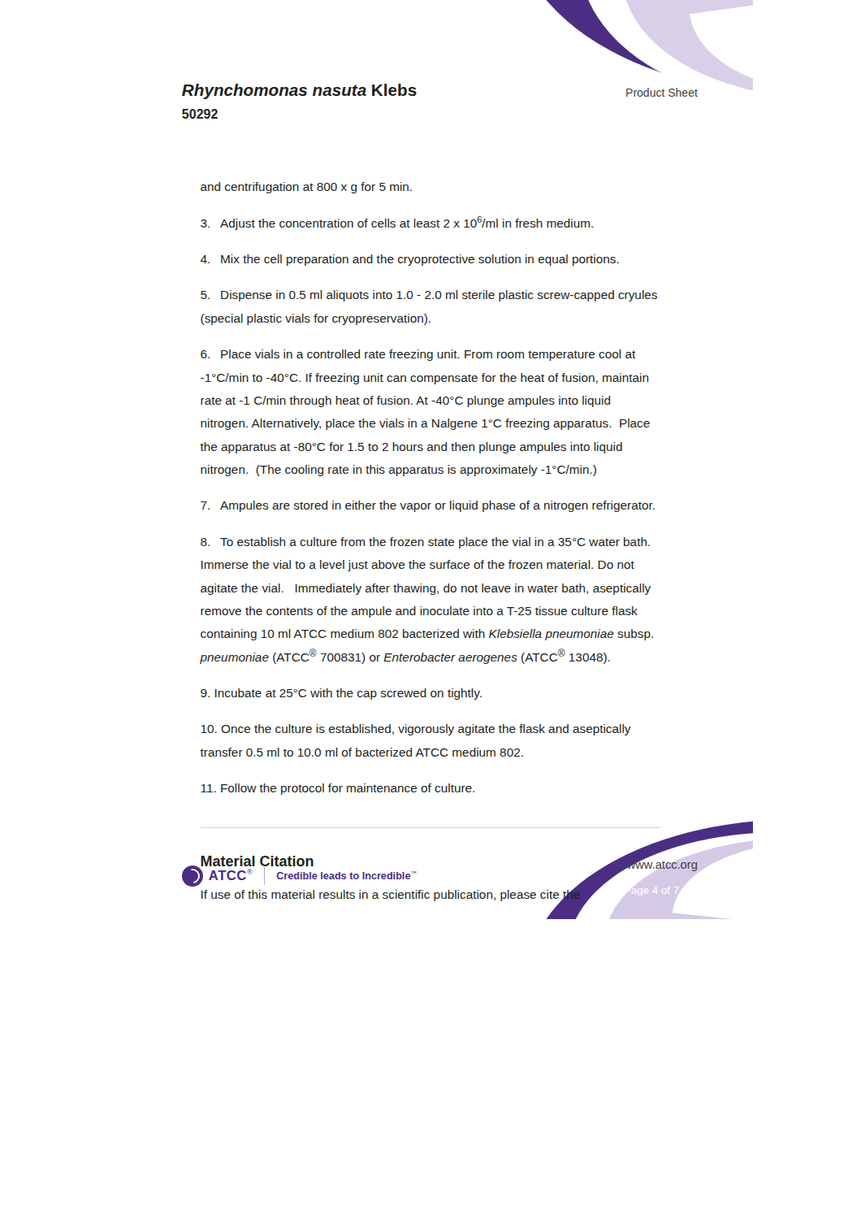Rhynchomonas nasuta Klebs
50292
Product Sheet
and centrifugation at 800 x g for 5 min.
3. Adjust the concentration of cells at least 2 x 106/ml in fresh medium.
4. Mix the cell preparation and the cryoprotective solution in equal portions.
5. Dispense in 0.5 ml aliquots into 1.0 - 2.0 ml sterile plastic screw-capped cryules (special plastic vials for cryopreservation).
6. Place vials in a controlled rate freezing unit. From room temperature cool at -1°C/min to -40°C. If freezing unit can compensate for the heat of fusion, maintain rate at -1 C/min through heat of fusion. At -40°C plunge ampules into liquid nitrogen. Alternatively, place the vials in a Nalgene 1°C freezing apparatus. Place the apparatus at -80°C for 1.5 to 2 hours and then plunge ampules into liquid nitrogen. (The cooling rate in this apparatus is approximately -1°C/min.)
7. Ampules are stored in either the vapor or liquid phase of a nitrogen refrigerator.
8. To establish a culture from the frozen state place the vial in a 35°C water bath. Immerse the vial to a level just above the surface of the frozen material. Do not agitate the vial. Immediately after thawing, do not leave in water bath, aseptically remove the contents of the ampule and inoculate into a T-25 tissue culture flask containing 10 ml ATCC medium 802 bacterized with Klebsiella pneumoniae subsp. pneumoniae (ATCC® 700831) or Enterobacter aerogenes (ATCC® 13048).
9. Incubate at 25°C with the cap screwed on tightly.
10. Once the culture is established, vigorously agitate the flask and aseptically transfer 0.5 ml to 10.0 ml of bacterized ATCC medium 802.
11. Follow the protocol for maintenance of culture.
Material Citation
If use of this material results in a scientific publication, please cite the
ATCC®
Credible leads to Incredible™
www.atcc.org
Page 4 of 7